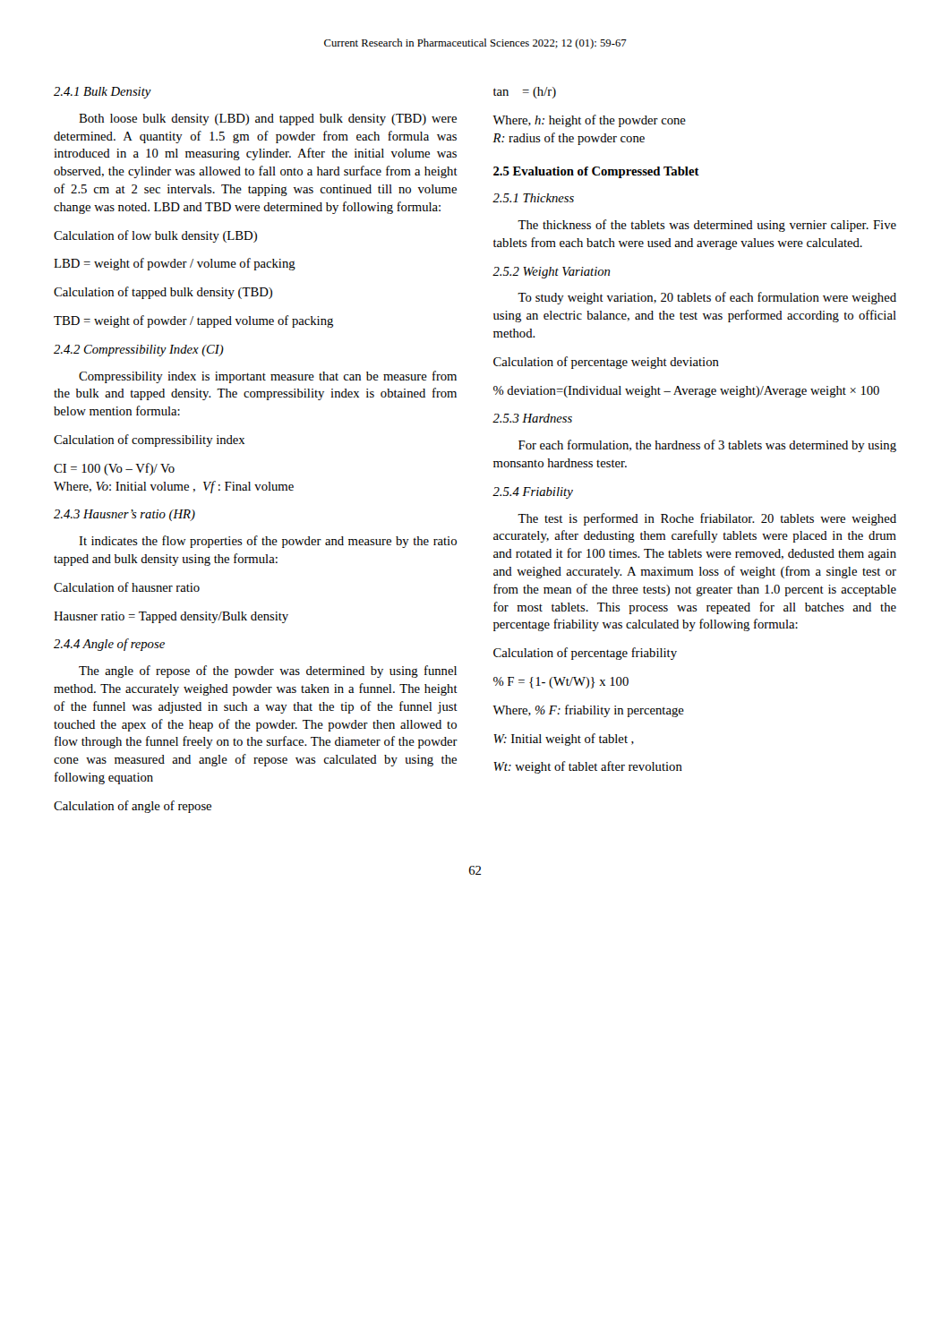Current Research in Pharmaceutical Sciences 2022; 12 (01): 59-67
2.4.1 Bulk Density
Both loose bulk density (LBD) and tapped bulk density (TBD) were determined. A quantity of 1.5 gm of powder from each formula was introduced in a 10 ml measuring cylinder. After the initial volume was observed, the cylinder was allowed to fall onto a hard surface from a height of 2.5 cm at 2 sec intervals. The tapping was continued till no volume change was noted. LBD and TBD were determined by following formula:
Calculation of low bulk density (LBD)
LBD = weight of powder / volume of packing
Calculation of tapped bulk density (TBD)
TBD = weight of powder / tapped volume of packing
2.4.2 Compressibility Index (CI)
Compressibility index is important measure that can be measure from the bulk and tapped density. The compressibility index is obtained from below mention formula:
Calculation of compressibility index
CI = 100 (Vo – Vf)/ Vo
Where, Vo: Initial volume , Vf : Final volume
2.4.3 Hausner’s ratio (HR)
It indicates the flow properties of the powder and measure by the ratio tapped and bulk density using the formula:
Calculation of hausner ratio
Hausner ratio = Tapped density/Bulk density
2.4.4 Angle of repose
The angle of repose of the powder was determined by using funnel method. The accurately weighed powder was taken in a funnel. The height of the funnel was adjusted in such a way that the tip of the funnel just touched the apex of the heap of the powder. The powder then allowed to flow through the funnel freely on to the surface. The diameter of the powder cone was measured and angle of repose was calculated by using the following equation
Calculation of angle of repose
tan = (h/r)
Where, h: height of the powder cone
R: radius of the powder cone
2.5 Evaluation of Compressed Tablet
2.5.1 Thickness
The thickness of the tablets was determined using vernier caliper. Five tablets from each batch were used and average values were calculated.
2.5.2 Weight Variation
To study weight variation, 20 tablets of each formulation were weighed using an electric balance, and the test was performed according to official method.
Calculation of percentage weight deviation
% deviation=(Individual weight – Average weight)/Average weight × 100
2.5.3 Hardness
For each formulation, the hardness of 3 tablets was determined by using monsanto hardness tester.
2.5.4 Friability
The test is performed in Roche friabilator. 20 tablets were weighed accurately, after dedusting them carefully tablets were placed in the drum and rotated it for 100 times. The tablets were removed, dedusted them again and weighed accurately. A maximum loss of weight (from a single test or from the mean of the three tests) not greater than 1.0 percent is acceptable for most tablets. This process was repeated for all batches and the percentage friability was calculated by following formula:
Calculation of percentage friability
% F = {1- (Wt/W)} x 100
Where, % F: friability in percentage
W: Initial weight of tablet ,
Wt: weight of tablet after revolution
62